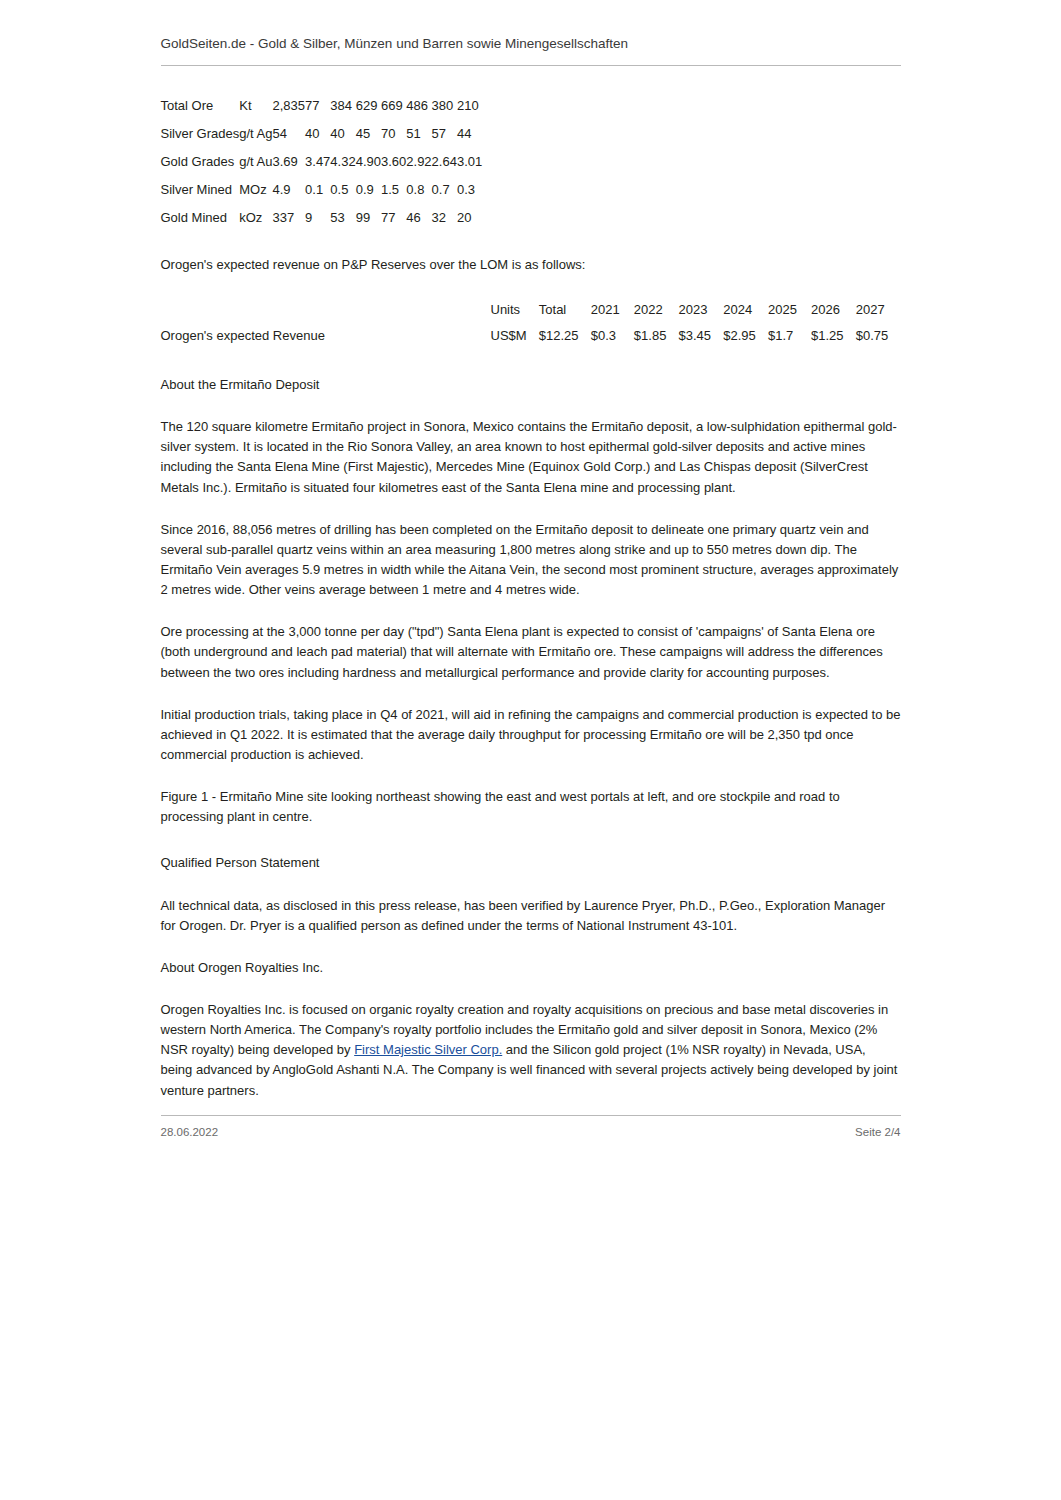GoldSeiten.de - Gold & Silber, Münzen und Barren sowie Minengesellschaften
| Total Ore | Kt | 2,835 | 77 | 384 | 629 | 669 | 486 | 380 | 210 |
| Silver Grades | g/t Ag | 54 | 40 | 40 | 45 | 70 | 51 | 57 | 44 |
| Gold Grades | g/t Au | 3.69 | 3.47 | 4.32 | 4.90 | 3.60 | 2.92 | 2.64 | 3.01 |
| Silver Mined | MOz | 4.9 | 0.1 | 0.5 | 0.9 | 1.5 | 0.8 | 0.7 | 0.3 |
| Gold Mined | kOz | 337 | 9 | 53 | 99 | 77 | 46 | 32 | 20 |
Orogen's expected revenue on P&P Reserves over the LOM is as follows:
| | Units | Total | 2021 | 2022 | 2023 | 2024 | 2025 | 2026 | 2027 |
| Orogen's expected Revenue | US$M | $12.25 | $0.3 | $1.85 | $3.45 | $2.95 | $1.7 | $1.25 | $0.75 |
About the Ermitaño Deposit
The 120 square kilometre Ermitaño project in Sonora, Mexico contains the Ermitaño deposit, a low-sulphidation epithermal gold-silver system. It is located in the Rio Sonora Valley, an area known to host epithermal gold-silver deposits and active mines including the Santa Elena Mine (First Majestic), Mercedes Mine (Equinox Gold Corp.) and Las Chispas deposit (SilverCrest Metals Inc.). Ermitaño is situated four kilometres east of the Santa Elena mine and processing plant.
Since 2016, 88,056 metres of drilling has been completed on the Ermitaño deposit to delineate one primary quartz vein and several sub-parallel quartz veins within an area measuring 1,800 metres along strike and up to 550 metres down dip. The Ermitaño Vein averages 5.9 metres in width while the Aitana Vein, the second most prominent structure, averages approximately 2 metres wide. Other veins average between 1 metre and 4 metres wide.
Ore processing at the 3,000 tonne per day ("tpd") Santa Elena plant is expected to consist of 'campaigns' of Santa Elena ore (both underground and leach pad material) that will alternate with Ermitaño ore. These campaigns will address the differences between the two ores including hardness and metallurgical performance and provide clarity for accounting purposes.
Initial production trials, taking place in Q4 of 2021, will aid in refining the campaigns and commercial production is expected to be achieved in Q1 2022. It is estimated that the average daily throughput for processing Ermitaño ore will be 2,350 tpd once commercial production is achieved.
Figure 1 - Ermitaño Mine site looking northeast showing the east and west portals at left, and ore stockpile and road to processing plant in centre.
Qualified Person Statement
All technical data, as disclosed in this press release, has been verified by Laurence Pryer, Ph.D., P.Geo., Exploration Manager for Orogen. Dr. Pryer is a qualified person as defined under the terms of National Instrument 43-101.
About Orogen Royalties Inc.
Orogen Royalties Inc. is focused on organic royalty creation and royalty acquisitions on precious and base metal discoveries in western North America. The Company's royalty portfolio includes the Ermitaño gold and silver deposit in Sonora, Mexico (2% NSR royalty) being developed by First Majestic Silver Corp. and the Silicon gold project (1% NSR royalty) in Nevada, USA, being advanced by AngloGold Ashanti N.A. The Company is well financed with several projects actively being developed by joint venture partners.
28.06.2022 Seite 2/4